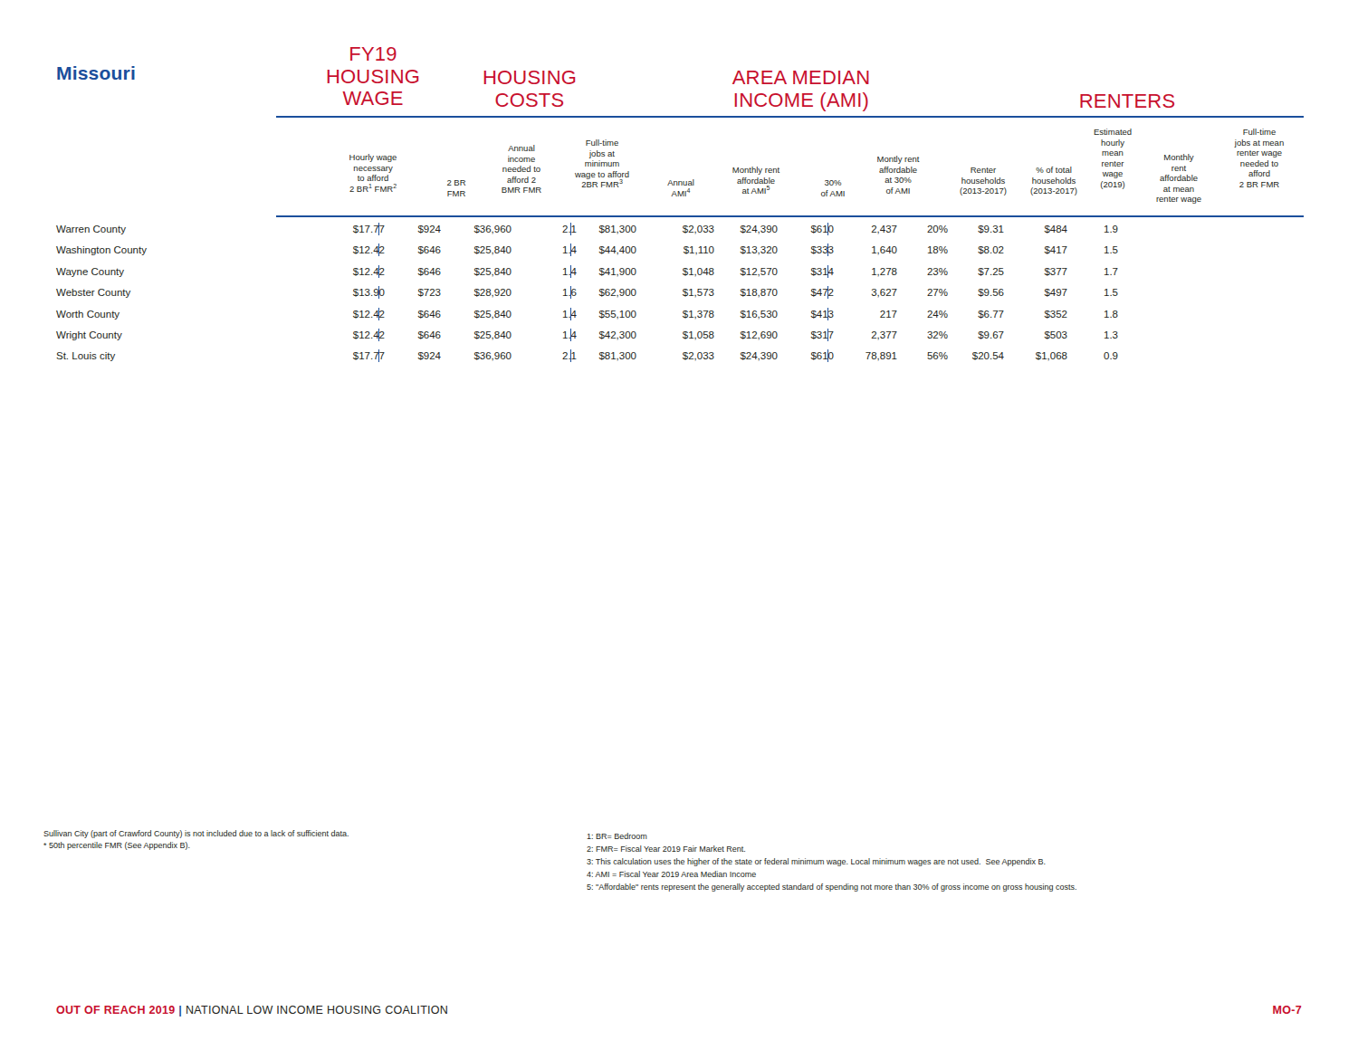Missouri
FY19
HOUSING
WAGE
HOUSING
COSTS
AREA MEDIAN
INCOME (AMI)
RENTERS
Hourly wage
necessary
to afford
2 BR1 FMR2
2 BR
FMR
Annual
income
needed to
afford 2
BMR FMR
Full-time
jobs at
minimum
wage to afford
2BR FMR3
Annual
AMI4
Monthly rent
affordable
at AMI5
30%
of AMI
Montly rent
affordable
at 30%
of AMI
Renter
households
(2013-2017)
% of total
households
(2013-2017)
Estimated
hourly
mean
renter
wage
(2019)
Monthly
rent
affordable
at mean
renter wage
Full-time
jobs at mean
renter wage
needed to
afford
2 BR FMR
| Warren County | $17.77 | $924 | $36,960 | 2.1 | $81,300 | $2,033 | $24,390 | $610 | 2,437 | 20% | $9.31 | $484 | 1.9 |
| Washington County | $12.42 | $646 | $25,840 | 1.4 | $44,400 | $1,110 | $13,320 | $333 | 1,640 | 18% | $8.02 | $417 | 1.5 |
| Wayne County | $12.42 | $646 | $25,840 | 1.4 | $41,900 | $1,048 | $12,570 | $314 | 1,278 | 23% | $7.25 | $377 | 1.7 |
| Webster County | $13.90 | $723 | $28,920 | 1.6 | $62,900 | $1,573 | $18,870 | $472 | 3,627 | 27% | $9.56 | $497 | 1.5 |
| Worth County | $12.42 | $646 | $25,840 | 1.4 | $55,100 | $1,378 | $16,530 | $413 | 217 | 24% | $6.77 | $352 | 1.8 |
| Wright County | $12.42 | $646 | $25,840 | 1.4 | $42,300 | $1,058 | $12,690 | $317 | 2,377 | 32% | $9.67 | $503 | 1.3 |
| St. Louis city | $17.77 | $924 | $36,960 | 2.1 | $81,300 | $2,033 | $24,390 | $610 | 78,891 | 56% | $20.54 | $1,068 | 0.9 |
Sullivan City (part of Crawford County) is not included due to a lack of sufficient data.
* 50th percentile FMR (See Appendix B).
1: BR= Bedroom
2: FMR= Fiscal Year 2019 Fair Market Rent.
3: This calculation uses the higher of the state or federal minimum wage. Local minimum wages are not used. See Appendix B.
4: AMI = Fiscal Year 2019 Area Median Income
5: "Affordable" rents represent the generally accepted standard of spending not more than 30% of gross income on gross housing costs.
OUT OF REACH 2019 | NATIONAL LOW INCOME HOUSING COALITION
MO-7